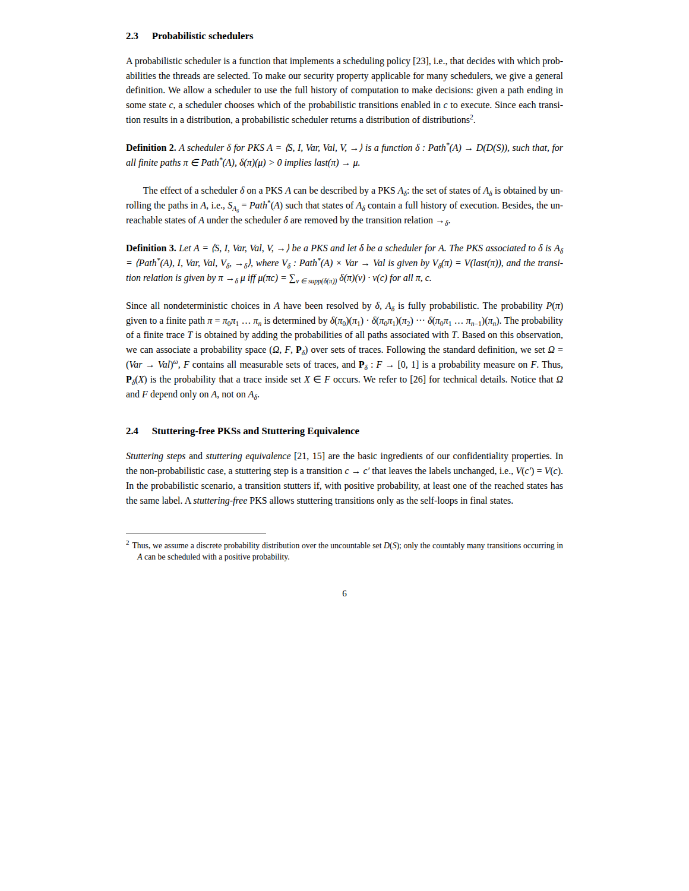2.3 Probabilistic schedulers
A probabilistic scheduler is a function that implements a scheduling policy [23], i.e., that decides with which probabilities the threads are selected. To make our security property applicable for many schedulers, we give a general definition. We allow a scheduler to use the full history of computation to make decisions: given a path ending in some state c, a scheduler chooses which of the probabilistic transitions enabled in c to execute. Since each transition results in a distribution, a probabilistic scheduler returns a distribution of distributions2.
Definition 2. A scheduler δ for PKS A = ⟨S, I, Var, Val, V, →⟩ is a function δ : Path*(A) → D(D(S)), such that, for all finite paths π ∈ Path*(A), δ(π)(μ) > 0 implies last(π) → μ.
The effect of a scheduler δ on a PKS A can be described by a PKS Aδ: the set of states of Aδ is obtained by unrolling the paths in A, i.e., SAδ = Path*(A) such that states of Aδ contain a full history of execution. Besides, the unreachable states of A under the scheduler δ are removed by the transition relation →δ.
Definition 3. Let A = ⟨S, I, Var, Val, V, →⟩ be a PKS and let δ be a scheduler for A. The PKS associated to δ is Aδ = ⟨Path*(A), I, Var, Val, Vδ, →δ⟩, where Vδ : Path*(A) × Var → Val is given by Vδ(π) = V(last(π)), and the transition relation is given by π →δ μ iff μ(πc) = ∑ν ∈ supp(δ(π)) δ(π)(ν) · ν(c) for all π, c.
Since all nondeterministic choices in A have been resolved by δ, Aδ is fully probabilistic. The probability P(π) given to a finite path π = π0π1 … πn is determined by δ(π0)(π1) · δ(π0π1)(π2) ··· δ(π0π1 … πn−1)(πn). The probability of a finite trace T is obtained by adding the probabilities of all paths associated with T. Based on this observation, we can associate a probability space (Ω, F, Pδ) over sets of traces. Following the standard definition, we set Ω = (Var → Val)ω, F contains all measurable sets of traces, and Pδ : F → [0, 1] is a probability measure on F. Thus, Pδ(X) is the probability that a trace inside set X ∈ F occurs. We refer to [26] for technical details. Notice that Ω and F depend only on A, not on Aδ.
2.4 Stuttering-free PKSs and Stuttering Equivalence
Stuttering steps and stuttering equivalence [21, 15] are the basic ingredients of our confidentiality properties. In the non-probabilistic case, a stuttering step is a transition c → c′ that leaves the labels unchanged, i.e., V(c′) = V(c). In the probabilistic scenario, a transition stutters if, with positive probability, at least one of the reached states has the same label. A stuttering-free PKS allows stuttering transitions only as the self-loops in final states.
2 Thus, we assume a discrete probability distribution over the uncountable set D(S); only the countably many transitions occurring in A can be scheduled with a positive probability.
6